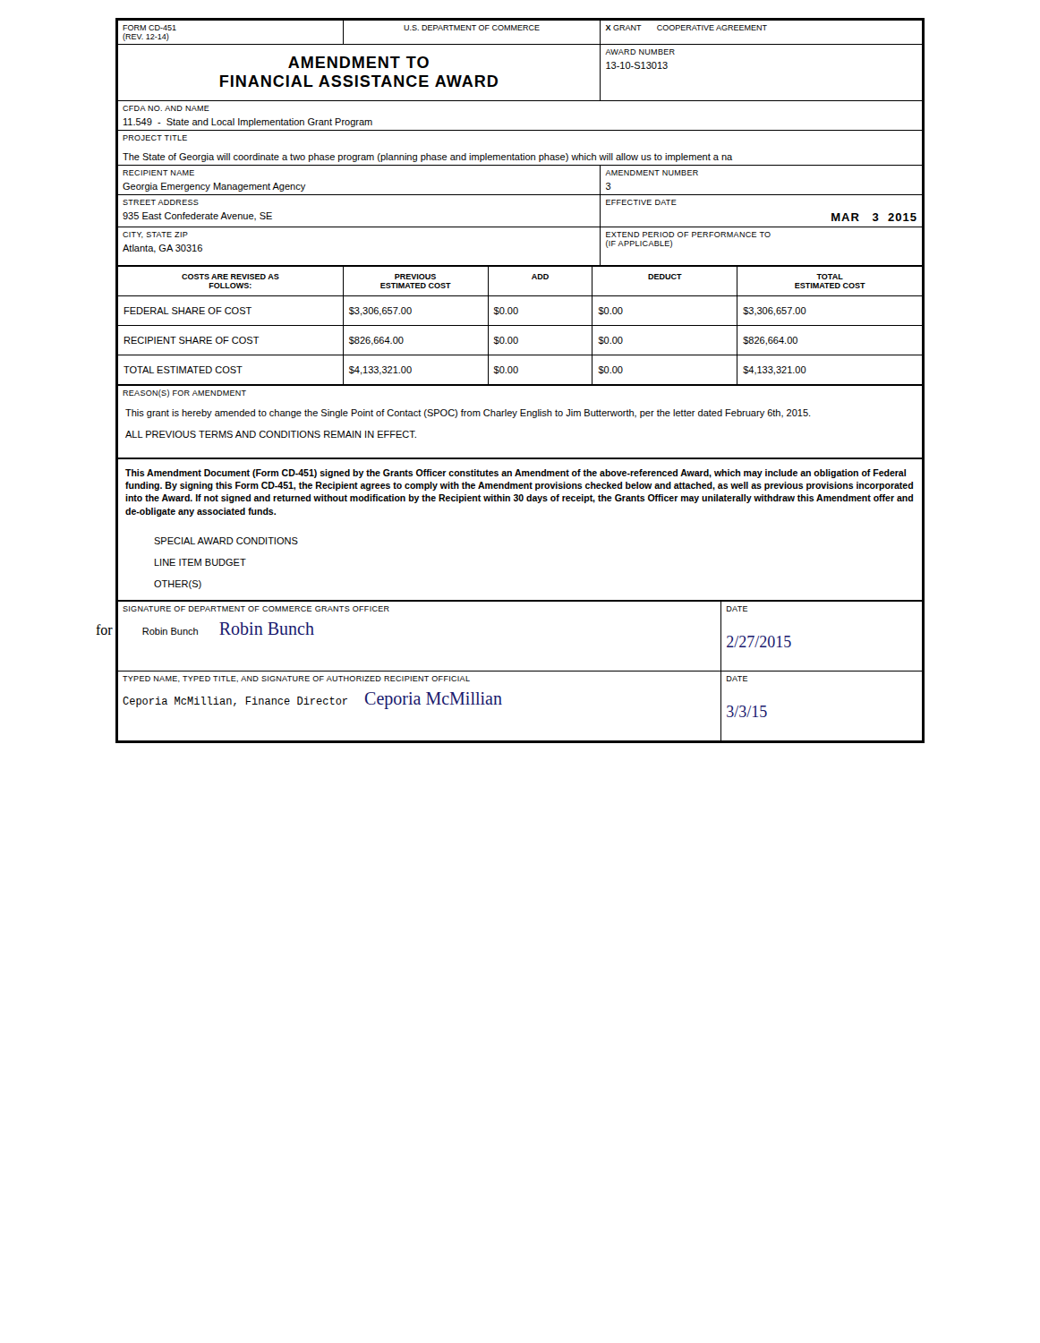| FORM CD-451 (REV. 12-14) | U.S. DEPARTMENT OF COMMERCE | X GRANT COOPERATIVE AGREEMENT |
| AMENDMENT TO FINANCIAL ASSISTANCE AWARD | AWARD NUMBER 13-10-S13013 |
| CFDA NO. AND NAME 11.549 - State and Local Implementation Grant Program |
| PROJECT TITLE |
| The State of Georgia will coordinate a two phase program (planning phase and implementation phase) which will allow us to implement a na |
| RECIPIENT NAME Georgia Emergency Management Agency | AMENDMENT NUMBER 3 |
| STREET ADDRESS 935 East Confederate Avenue, SE | EFFECTIVE DATE MAR 3 2015 |
| CITY, STATE ZIP Atlanta, GA 30316 | EXTEND PERIOD OF PERFORMANCE TO (IF APPLICABLE) |
| COSTS ARE REVISED AS FOLLOWS: | PREVIOUS ESTIMATED COST | ADD | DEDUCT | TOTAL ESTIMATED COST |
| --- | --- | --- | --- | --- |
| FEDERAL SHARE OF COST | $3,306,657.00 | $0.00 | $0.00 | $3,306,657.00 |
| RECIPIENT SHARE OF COST | $826,664.00 | $0.00 | $0.00 | $826,664.00 |
| TOTAL ESTIMATED COST | $4,133,321.00 | $0.00 | $0.00 | $4,133,321.00 |
| REASON(S) FOR AMENDMENT |
| This grant is hereby amended to change the Single Point of Contact (SPOC) from Charley English to Jim Butterworth, per the letter dated February 6th, 2015. ALL PREVIOUS TERMS AND CONDITIONS REMAIN IN EFFECT. |
| This Amendment Document (Form CD-451) signed by the Grants Officer constitutes an Amendment of the above-referenced Award, which may include an obligation of Federal funding. By signing this Form CD-451, the Recipient agrees to comply with the Amendment provisions checked below and attached, as well as previous provisions incorporated into the Award. If not signed and returned without modification by the Recipient within 30 days of receipt, the Grants Officer may unilaterally withdraw this Amendment offer and de-obligate any associated funds. |
| SPECIAL AWARD CONDITIONS LINE ITEM BUDGET OTHER(S) |
| SIGNATURE OF DEPARTMENT OF COMMERCE GRANTS OFFICER | DATE |
| for Robin Bunch Robin Bunch | 2/27/2015 |
| TYPED NAME, TYPED TITLE, AND SIGNATURE OF AUTHORIZED RECIPIENT OFFICIAL | DATE |
| Ceporia McMillian, Finance Director Ceporia McMillian | 3/3/15 |